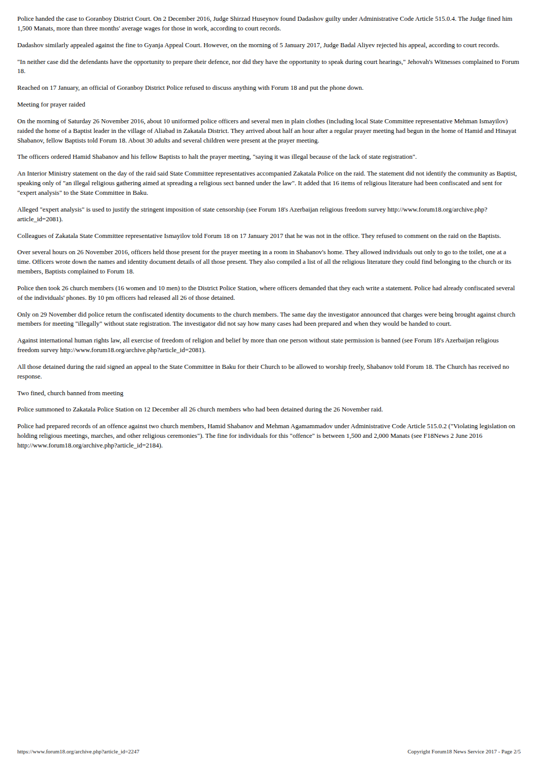Police handed the case to Goranboy District Court. On 2 December 2016, Judge Shirzad Huseynov found Dadashov guilty under Administrative Code Article 515.0.4. The Judge fined him 1,500 Manats, more than three months' average wages for those in work, according to court records.
Dadashov similarly appealed against the fine to Gyanja Appeal Court. However, on the morning of 5 January 2017, Judge Badal Aliyev rejected his appeal, according to court records.
"In neither case did the defendants have the opportunity to prepare their defence, nor did they have the opportunity to speak during court hearings," Jehovah's Witnesses complained to Forum 18.
Reached on 17 January, an official of Goranboy District Police refused to discuss anything with Forum 18 and put the phone down.
Meeting for prayer raided
On the morning of Saturday 26 November 2016, about 10 uniformed police officers and several men in plain clothes (including local State Committee representative Mehman Ismayilov) raided the home of a Baptist leader in the village of Aliabad in Zakatala District. They arrived about half an hour after a regular prayer meeting had begun in the home of Hamid and Hinayat Shabanov, fellow Baptists told Forum 18. About 30 adults and several children were present at the prayer meeting.
The officers ordered Hamid Shabanov and his fellow Baptists to halt the prayer meeting, "saying it was illegal because of the lack of state registration".
An Interior Ministry statement on the day of the raid said State Committee representatives accompanied Zakatala Police on the raid. The statement did not identify the community as Baptist, speaking only of "an illegal religious gathering aimed at spreading a religious sect banned under the law". It added that 16 items of religious literature had been confiscated and sent for "expert analysis" to the State Committee in Baku.
Alleged "expert analysis" is used to justify the stringent imposition of state censorship (see Forum 18's Azerbaijan religious freedom survey http://www.forum18.org/archive.php?article_id=2081).
Colleagues of Zakatala State Committee representative Ismayilov told Forum 18 on 17 January 2017 that he was not in the office. They refused to comment on the raid on the Baptists.
Over several hours on 26 November 2016, officers held those present for the prayer meeting in a room in Shabanov's home. They allowed individuals out only to go to the toilet, one at a time. Officers wrote down the names and identity document details of all those present. They also compiled a list of all the religious literature they could find belonging to the church or its members, Baptists complained to Forum 18.
Police then took 26 church members (16 women and 10 men) to the District Police Station, where officers demanded that they each write a statement. Police had already confiscated several of the individuals' phones. By 10 pm officers had released all 26 of those detained.
Only on 29 November did police return the confiscated identity documents to the church members. The same day the investigator announced that charges were being brought against church members for meeting "illegally" without state registration. The investigator did not say how many cases had been prepared and when they would be handed to court.
Against international human rights law, all exercise of freedom of religion and belief by more than one person without state permission is banned (see Forum 18's Azerbaijan religious freedom survey http://www.forum18.org/archive.php?article_id=2081).
All those detained during the raid signed an appeal to the State Committee in Baku for their Church to be allowed to worship freely, Shabanov told Forum 18. The Church has received no response.
Two fined, church banned from meeting
Police summoned to Zakatala Police Station on 12 December all 26 church members who had been detained during the 26 November raid.
Police had prepared records of an offence against two church members, Hamid Shabanov and Mehman Agamammadov under Administrative Code Article 515.0.2 ("Violating legislation on holding religious meetings, marches, and other religious ceremonies"). The fine for individuals for this "offence" is between 1,500 and 2,000 Manats (see F18News 2 June 2016 http://www.forum18.org/archive.php?article_id=2184).
https://www.forum18.org/archive.php?article_id=2247
Copyright Forum18 News Service 2017 - Page 2/5